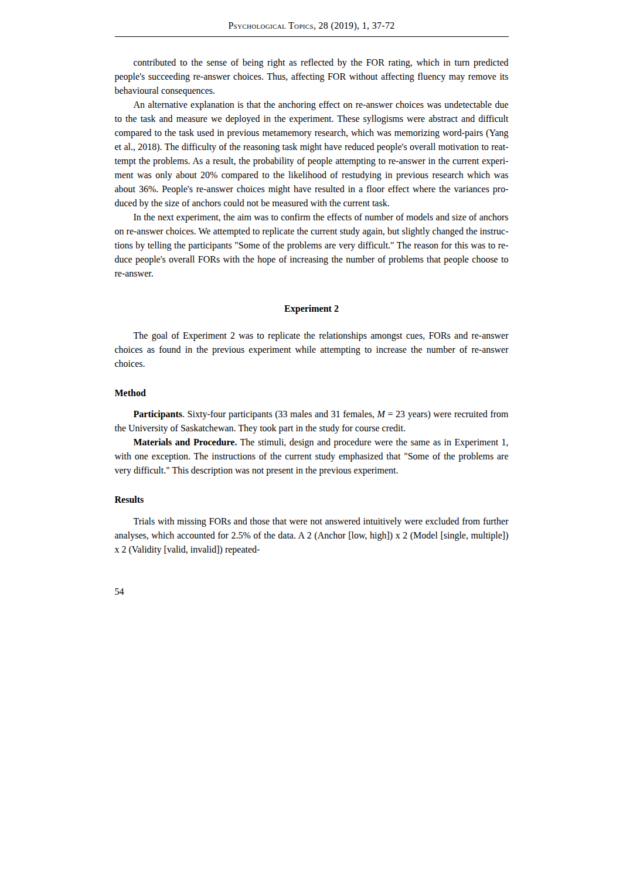Psychological Topics, 28 (2019), 1, 37-72
contributed to the sense of being right as reflected by the FOR rating, which in turn predicted people's succeeding re-answer choices. Thus, affecting FOR without affecting fluency may remove its behavioural consequences.
An alternative explanation is that the anchoring effect on re-answer choices was undetectable due to the task and measure we deployed in the experiment. These syllogisms were abstract and difficult compared to the task used in previous metamemory research, which was memorizing word-pairs (Yang et al., 2018). The difficulty of the reasoning task might have reduced people's overall motivation to reattempt the problems. As a result, the probability of people attempting to re-answer in the current experiment was only about 20% compared to the likelihood of restudying in previous research which was about 36%. People's re-answer choices might have resulted in a floor effect where the variances produced by the size of anchors could not be measured with the current task.
In the next experiment, the aim was to confirm the effects of number of models and size of anchors on re-answer choices. We attempted to replicate the current study again, but slightly changed the instructions by telling the participants "Some of the problems are very difficult." The reason for this was to reduce people's overall FORs with the hope of increasing the number of problems that people choose to re-answer.
Experiment 2
The goal of Experiment 2 was to replicate the relationships amongst cues, FORs and re-answer choices as found in the previous experiment while attempting to increase the number of re-answer choices.
Method
Participants. Sixty-four participants (33 males and 31 females, M = 23 years) were recruited from the University of Saskatchewan. They took part in the study for course credit.
Materials and Procedure. The stimuli, design and procedure were the same as in Experiment 1, with one exception. The instructions of the current study emphasized that "Some of the problems are very difficult." This description was not present in the previous experiment.
Results
Trials with missing FORs and those that were not answered intuitively were excluded from further analyses, which accounted for 2.5% of the data. A 2 (Anchor [low, high]) x 2 (Model [single, multiple]) x 2 (Validity [valid, invalid]) repeated-
54